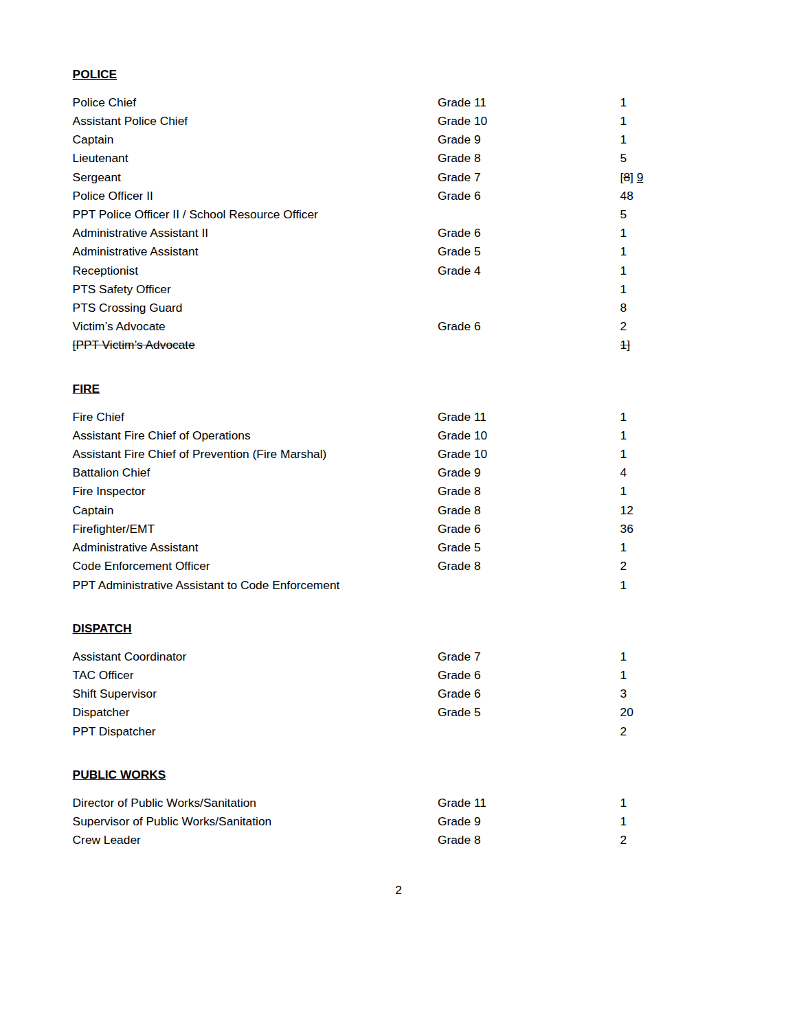POLICE
| Police Chief | Grade 11 | 1 |
| Assistant Police Chief | Grade 10 | 1 |
| Captain | Grade 9 | 1 |
| Lieutenant | Grade 8 | 5 |
| Sergeant | Grade 7 | [ 8 ] 9 |
| Police Officer II | Grade 6 | 48 |
| PPT Police Officer II / School Resource Officer | | 5 |
| Administrative Assistant II | Grade 6 | 1 |
| Administrative Assistant | Grade 5 | 1 |
| Receptionist | Grade 4 | 1 |
| PTS Safety Officer | | 1 |
| PTS Crossing Guard | | 8 |
| Victim’s Advocate | Grade 6 | 2 |
| [PPT Victim’s Advocate | | 1] |
FIRE
| Fire Chief | Grade 11 | 1 |
| Assistant Fire Chief of Operations | Grade 10 | 1 |
| Assistant Fire Chief of Prevention (Fire Marshal) | Grade 10 | 1 |
| Battalion Chief | Grade 9 | 4 |
| Fire Inspector | Grade 8 | 1 |
| Captain | Grade 8 | 12 |
| Firefighter/EMT | Grade 6 | 36 |
| Administrative Assistant | Grade 5 | 1 |
| Code Enforcement Officer | Grade 8 | 2 |
| PPT Administrative Assistant to Code Enforcement | | 1 |
DISPATCH
| Assistant Coordinator | Grade 7 | 1 |
| TAC Officer | Grade 6 | 1 |
| Shift Supervisor | Grade 6 | 3 |
| Dispatcher | Grade 5 | 20 |
| PPT Dispatcher | | 2 |
PUBLIC WORKS
| Director of Public Works/Sanitation | Grade 11 | 1 |
| Supervisor of Public Works/Sanitation | Grade 9 | 1 |
| Crew Leader | Grade 8 | 2 |
2